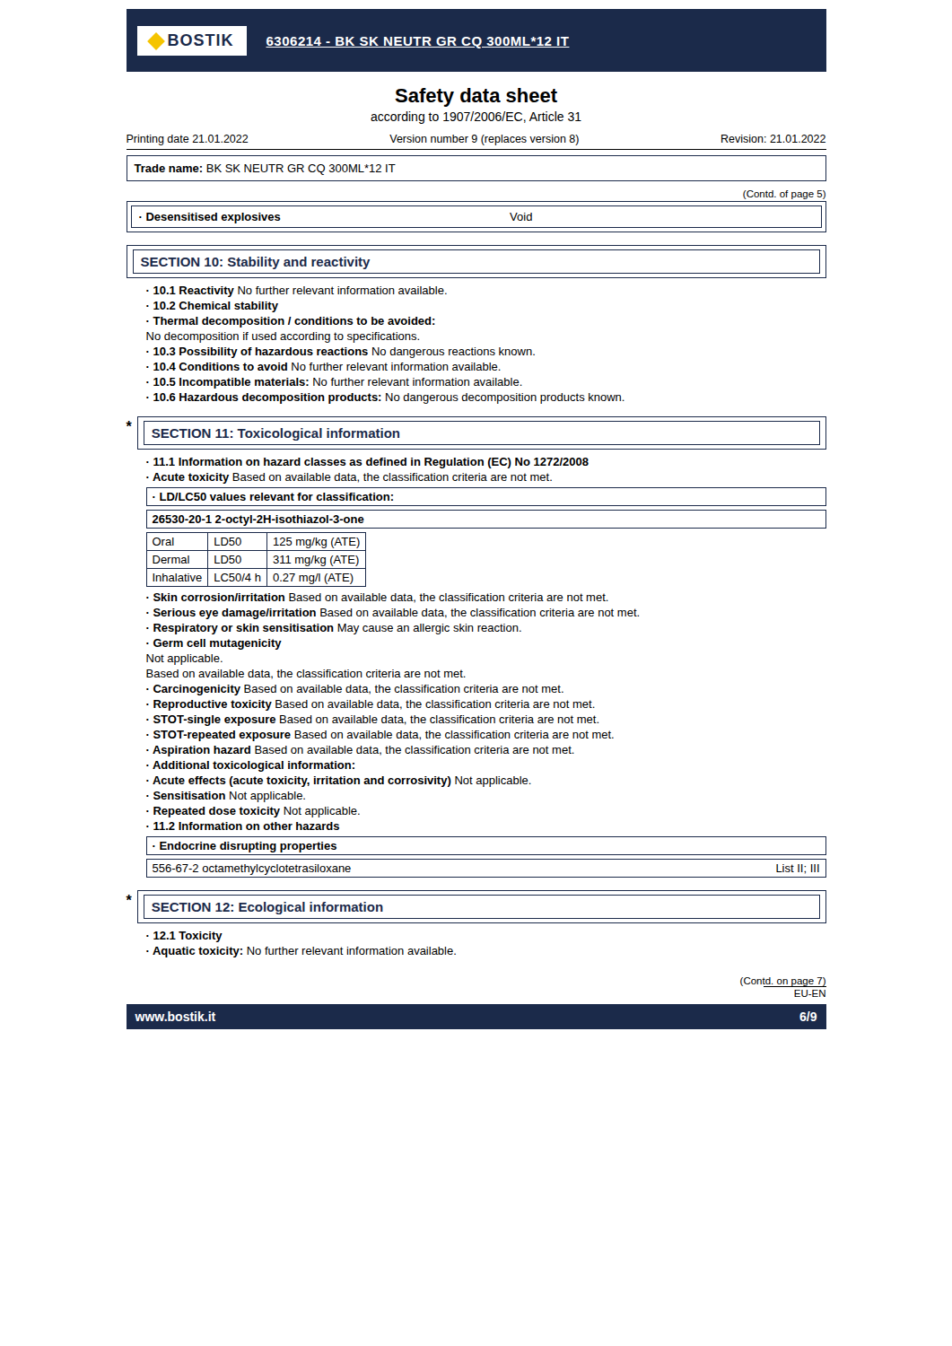BOSTIK
6306214 - BK SK NEUTR GR CQ 300ML*12 IT
Safety data sheet
according to 1907/2006/EC, Article 31
Printing date 21.01.2022
Version number 9 (replaces version 8)
Revision: 21.01.2022
Trade name: BK SK NEUTR GR CQ 300ML*12 IT
(Contd. of page 5)
Desensitised explosives
Void
SECTION 10: Stability and reactivity
10.1 Reactivity No further relevant information available.
10.2 Chemical stability
Thermal decomposition / conditions to be avoided:
No decomposition if used according to specifications.
10.3 Possibility of hazardous reactions No dangerous reactions known.
10.4 Conditions to avoid No further relevant information available.
10.5 Incompatible materials: No further relevant information available.
10.6 Hazardous decomposition products: No dangerous decomposition products known.
*
SECTION 11: Toxicological information
11.1 Information on hazard classes as defined in Regulation (EC) No 1272/2008
Acute toxicity Based on available data, the classification criteria are not met.
LD/LC50 values relevant for classification:
26530-20-1 2-octyl-2H-isothiazol-3-one
| Oral | LD50 | 125 mg/kg (ATE) |
| Dermal | LD50 | 311 mg/kg (ATE) |
| Inhalative | LC50/4 h | 0.27 mg/l (ATE) |
Skin corrosion/irritation Based on available data, the classification criteria are not met.
Serious eye damage/irritation Based on available data, the classification criteria are not met.
Respiratory or skin sensitisation May cause an allergic skin reaction.
Germ cell mutagenicity
Not applicable.
Based on available data, the classification criteria are not met.
Carcinogenicity Based on available data, the classification criteria are not met.
Reproductive toxicity Based on available data, the classification criteria are not met.
STOT-single exposure Based on available data, the classification criteria are not met.
STOT-repeated exposure Based on available data, the classification criteria are not met.
Aspiration hazard Based on available data, the classification criteria are not met.
Additional toxicological information:
Acute effects (acute toxicity, irritation and corrosivity) Not applicable.
Sensitisation Not applicable.
Repeated dose toxicity Not applicable.
11.2 Information on other hazards
Endocrine disrupting properties
556-67-2 octamethylcyclotetrasiloxane List II; III
*
SECTION 12: Ecological information
12.1 Toxicity
Aquatic toxicity: No further relevant information available.
(Contd. on page 7)
EU-EN
www.bostik.it 6/9